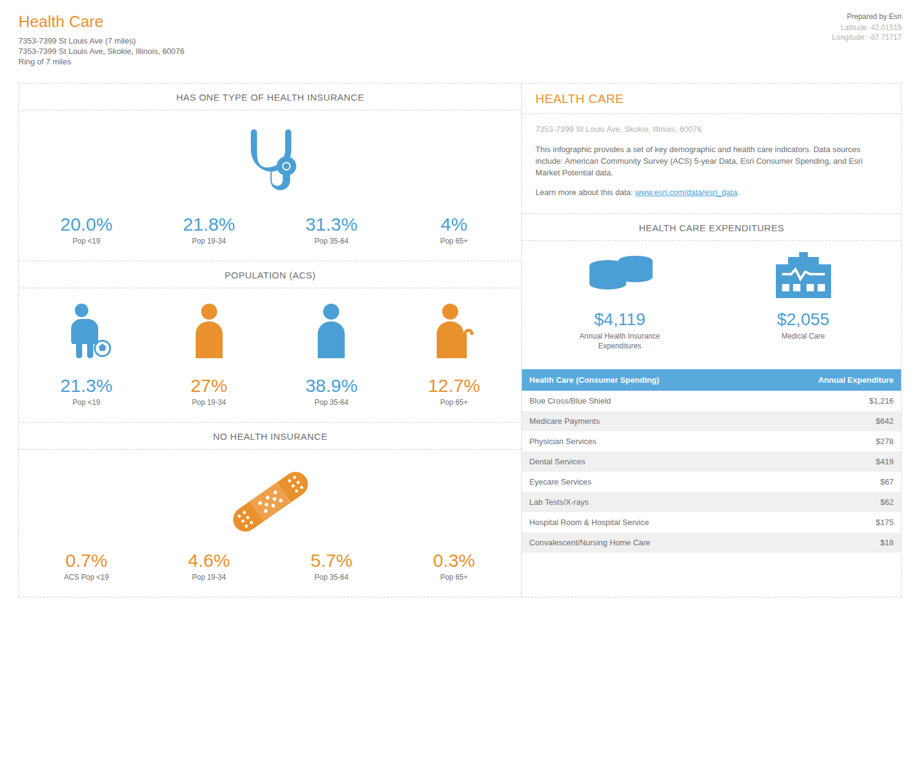Health Care
7353-7399 St Louis Ave (7 miles)
7353-7399 St Louis Ave, Skokie, Illinois, 60076
Ring of 7 miles
Prepared by Esri
Latitude: 42.01519
Longitude: -87.71717
HAS ONE TYPE OF HEALTH INSURANCE
20.0%
Pop <19
21.8%
Pop 19-34
31.3%
Pop 35-64
4%
Pop 65+
POPULATION (ACS)
21.3%
Pop <19
27%
Pop 19-34
38.9%
Pop 35-64
12.7%
Pop 65+
NO HEALTH INSURANCE
0.7%
ACS Pop <19
4.6%
Pop 19-34
5.7%
Pop 35-64
0.3%
Pop 65+
HEALTH CARE
7353-7399 St Louis Ave, Skokie, Illinois, 60076
This infographic provides a set of key demographic and health care indicators. Data sources include: American Community Survey (ACS) 5-year Data, Esri Consumer Spending, and Esri Market Potential data.
Learn more about this data: www.esri.com/data/esri_data.
HEALTH CARE EXPENDITURES
$4,119
Annual Health Insurance
Expenditures
$2,055
Medical Care
| Health Care (Consumer Spending) | Annual Expenditure |
| --- | --- |
| Blue Cross/Blue Shield | $1,216 |
| Medicare Payments | $642 |
| Physician Services | $278 |
| Dental Services | $419 |
| Eyecare Services | $67 |
| Lab Tests/X-rays | $62 |
| Hospital Room & Hospital Service | $175 |
| Convalescent/Nursing Home Care | $18 |